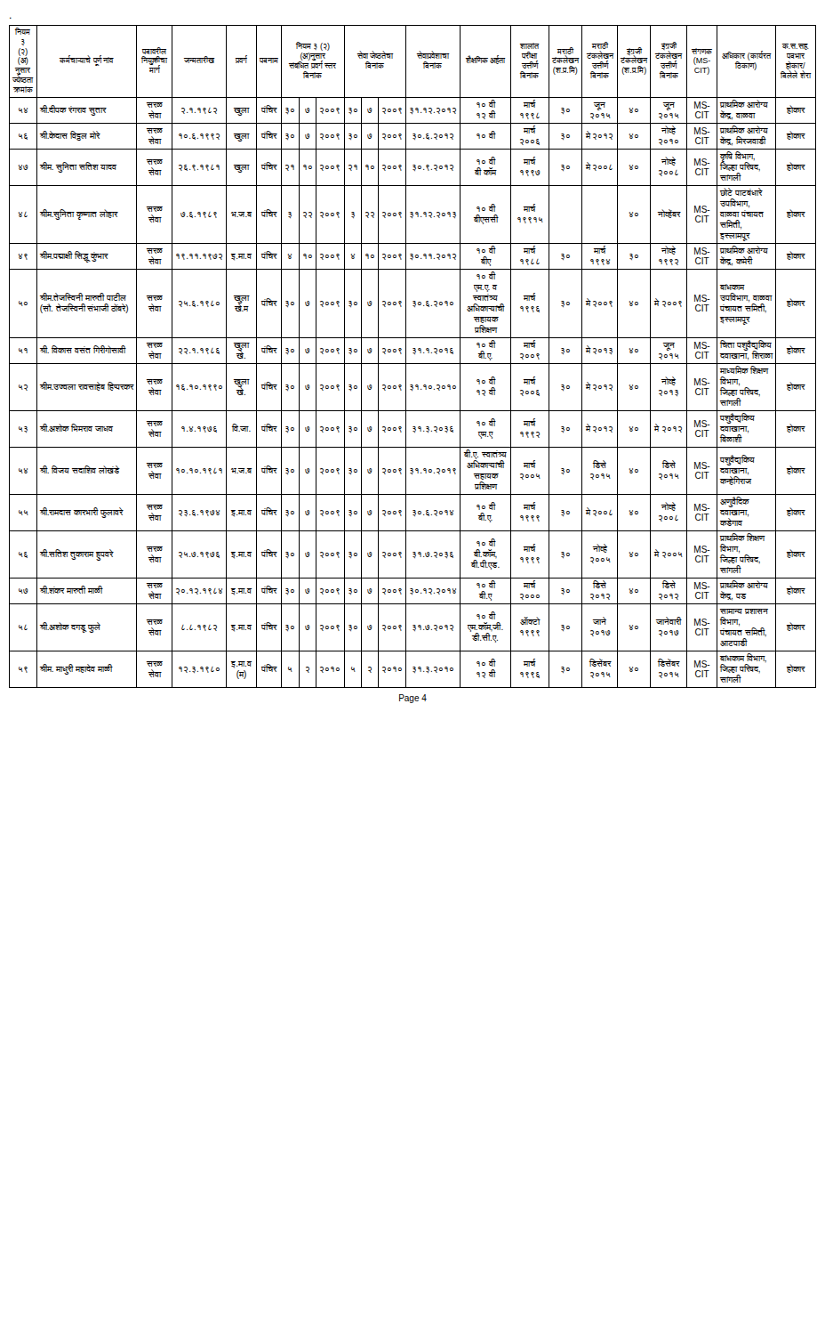.
| नियम ३ (२) (अ) नुसार ज्येष्ठता क्रमांक | कर्मचाऱ्याचे पूर्ण नांव | पदावरील नियुक्तीचा मार्ग | जन्मतारीख | प्रवर्ग | पदनाम | नियम ३ (२)(अ)नुसार संबंधित प्रवर्ग स्तर दिनांक | सेवा जेष्ठतेचा दिनांक | सेवाप्रवेशाचा दिनांक | शैक्षणिक अर्हता | शालांत परीक्षा उत्तीर्ण दिनांक | मराठी टंकलेखन (श.प्र.मि) | मराठी टंकलेखन उत्तीर्ण दिनांक | इंग्रजी टंकलेखन (श.प्र.मि) | इंग्रजी टंकलेखन उत्तीर्ण दिनांक | संगणक (MS-CIT) | अधिकार (कार्यरत ठिकाण) | क.स.सह. पदभार होकार/ दिलेले शेरा |
| --- | --- | --- | --- | --- | --- | --- | --- | --- | --- | --- | --- | --- | --- | --- | --- | --- | --- |
| ५४ | श्री.दीपक रंगराव सुतार | सरळ सेवा | २.१.१९८२ | खुला | पंचिर | ३० | ७ | २००९ | ३० | ७ | २००९ | ३१.१२.२०१२ | १० वी १२ वी | मार्च १९९८ | ३० | जून २०१५ | ४० | जून २०१५ | MS-CIT | प्राथमिक आरोग्य केंद्र, वाळवा | होकार |
| ५६ | श्री.केदास विठ्ठल मोरे | सरळ सेवा | १०.६.१९९२ | खुला | पंचिर | ३० | ७ | २००९ | ३० | ७ | २००९ | ३०.६.२०१२ | १० वी | मार्च २००६ | ३० | मे २०१२ | ४० | नोव्हे २०१० | MS-CIT | प्राथमिक आरोग्य केंद्र, मिरजवाडी | होकार |
| ४७ | श्रीम. सुनिता सतिश यादव | सरळ सेवा | २६.९.१९८१ | खुला | पंचिर | २१ | १० | २००९ | २१ | १० | २००९ | ३०.९.२०१२ | १० वी बी कॉम | मार्च १९९७ | ३० | मे २००८ | ४० | नोव्हे २००८ | MS-CIT | कृषि विभाग, जिल्हा परिषद, सांगली | होकार |
| ४८ | श्रीम.सुनिता कृष्णात लोहार | सरळ सेवा | ७.६.१९८९ | भ.ज.ब | पंचिर | ३ | २२ | २००९ | ३ | २२ | २००९ | ३१.१२.२०१३ | १० वी बीएससी | मार्च १९९१५ | | | ४० | नोव्हेंबर | MS-CIT | छोटे पाटबंधारे उपविभाग, वाळवा पंचायत समिती, इस्लामपूर | होकार |
| ४९ | श्रीम.पद्माक्षी सिद्धू कुंभार | सरळ सेवा | १९.११.१९७२ | इ.मा.व | पंचिर | ४ | १० | २००९ | ४ | १० | २००९ | ३०.११.२०१२ | १० वी बीए | मार्च १९८८ | ३० | मार्च १९९४ | ३० | नोव्हे १९९२ | MS-CIT | प्राथमिक आरोग्य केंद्र, कमेरी | होकार |
| ५० | श्रीम.तेजस्विनी मारुती पाटील (सौ. तेजस्विनी संभाजी ठोंबरे) | सरळ सेवा | २५.६.१९८० | खुला खे.म | पंचिर | ३० | ७ | २००९ | ३० | ७ | २००९ | ३०.६.२०१० | १० वी एम.ए. व स्वातंत्र्य अधिकाऱ्यांची सहायक प्रशिक्षण | मार्च १९९६ | ३० | मे २००९ | ४० | मे २००९ | MS-CIT | बांधकाम उपविभाग, वाळवा पंचायत समिती, इस्लामपूर | होकार |
| ५१ | श्री. विकास वसंत गिरीगोसावी | सरळ सेवा | २२.१.१९८६ | खुला खे. | पंचिर | ३० | ७ | २००९ | ३० | ७ | २००९ | ३१.१.२०१६ | १० वी बी.ए. | मार्च २००९ | ३० | मे २०१३ | ४० | जून २०१५ | MS-CIT | चिता पशुवैद्यकिय दवाखाना, शिराळा | होकार |
| ५२ | श्रीम.उज्वला रावसाहेब हिप्परकर | सरळ सेवा | १६.१०.१९९० | खुला खे. | पंचिर | ३० | ७ | २००९ | ३० | ७ | २००९ | ३१.१०.२०१० | १० वी १२ वी | मार्च २००६ | ३० | मे २०१२ | ४० | नोव्हे २०१३ | MS-CIT | माध्यमिक शिक्षण विभाग, जिल्हा परिषद, सांगली | होकार |
| ५३ | श्री.अशोक भिमराव जाधव | सरळ सेवा | १.४.१९७६ | वि.जा. | पंचिर | ३० | ७ | २००९ | ३० | ७ | २००९ | ३१.३.२०३६ | १० वी एम.ए | मार्च १९९२ | ३० | मे २०१२ | ४० | मे २०१२ | MS-CIT | पशुवैद्यकिय दवाखाना, बिळाशी | होकार |
| ५४ | श्री. विजय सदाशिव लोखंडे | सरळ सेवा | १०.१०.१९८१ | भ.ज.ब | पंचिर | ३० | ७ | २००९ | ३० | ७ | २००९ | ३१.१०.२०१९ | बी.ए. स्वातंत्र्य अधिकाऱ्यांची सहायक प्रशिक्षण | मार्च २००५ | ३० | डिसे २०१५ | ४० | डिसे २०१५ | MS-CIT | पशुवैद्यकिय दवाखाना, कन्हेगिराज | होकार |
| ५५ | श्री.रामदास कारभारी फुलावरे | सरळ सेवा | २३.६.१९७४ | इ.मा.व | पंचिर | ३० | ७ | २००९ | ३० | ७ | २००९ | ३०.६.२०१४ | १० वी बी.ए. | मार्च १९९९ | ३० | मे २००८ | ४० | नोव्हे २००८ | MS-CIT | अणुवैदिक दवाखाना, कडेगाव | होकार |
| ५६ | श्री.सतिश तुकाराम हुपवरे | सरळ सेवा | २५.७.१९७६ | इ.मा.व | पंचिर | ३० | ७ | २००९ | ३० | ७ | २००९ | ३१.७.२०३६ | १० वी बी.कॉम, बी.पी.एड. | मार्च १९९९ | ३० | नोव्हे २००५ | ४० | मे २००५ | MS-CIT | प्राथमिक शिक्षण विभाग, जिल्हा परिषद, सांगली | होकार |
| ५७ | श्री.शंकर मारुती माळी | सरळ सेवा | २०.१२.१९८४ | इ.मा.व | पंचिर | ३० | ७ | २००९ | ३० | ७ | २००९ | ३०.१२.२०१४ | १० वी बी.ए | मार्च २००० | ३० | डिसे २०१२ | ४० | डिसे २०१२ | MS-CIT | प्राथमिक आरोग्य केंद्र, पड | होकार |
| ५८ | श्री.अशोक दगडू फुले | सरळ सेवा | ८.८.१९८२ | इ.मा.व | पंचिर | ३० | ७ | २००९ | ३० | ७ | २००९ | ३१.७.२०१२ | १० वी एम.कॉम,जी. डी.सी.ए. | ऑक्टो १९९९ | ३० | जाने २०१७ | ४० | जानेवारी २०१७ | MS-CIT | सामान्य प्रशासन विभाग, पंचायत समिती, आटपाडी | होकार |
| ५९ | श्रीम. माधुरी महादेव माळी | सरळ सेवा | १२.३.१९८० | इ.मा.व (म) | पंचिर | ५ | २ | २०१० | ५ | २ | २०१० | ३१.३.२०१० | १० वी १२ वी | मार्च १९९६ | ३० | डिसेंबर २०१५ | ४० | डिसेंबर २०१५ | MS-CIT | बांधकाम विभाग, जिल्हा परिषद, सांगली | होकार |
Page 4